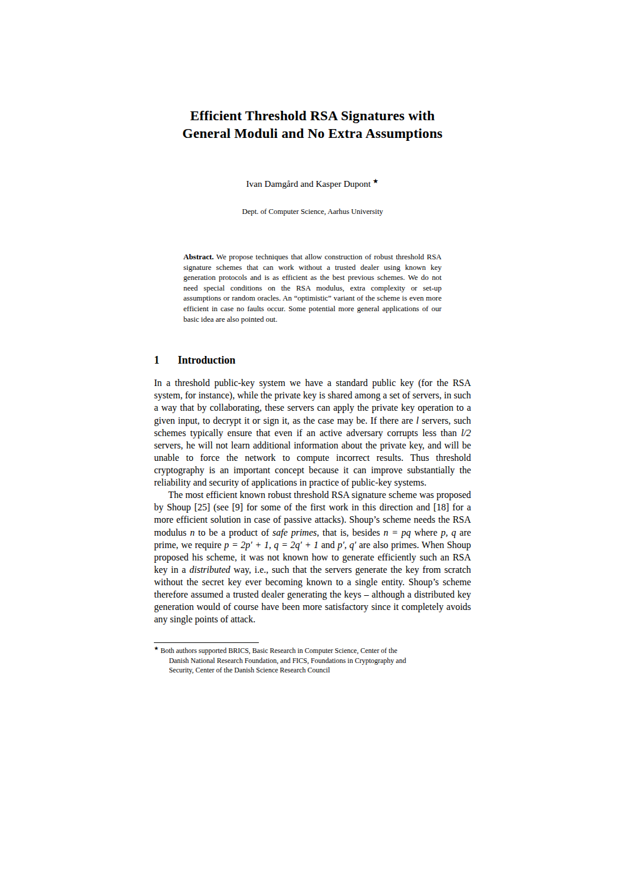Efficient Threshold RSA Signatures with
General Moduli and No Extra Assumptions
Ivan Damgård and Kasper Dupont ★
Dept. of Computer Science, Aarhus University
Abstract. We propose techniques that allow construction of robust threshold RSA signature schemes that can work without a trusted dealer using known key generation protocols and is as efficient as the best previous schemes. We do not need special conditions on the RSA modulus, extra complexity or set-up assumptions or random oracles. An “optimistic” variant of the scheme is even more efficient in case no faults occur. Some potential more general applications of our basic idea are also pointed out.
1 Introduction
In a threshold public-key system we have a standard public key (for the RSA system, for instance), while the private key is shared among a set of servers, in such a way that by collaborating, these servers can apply the private key operation to a given input, to decrypt it or sign it, as the case may be. If there are l servers, such schemes typically ensure that even if an active adversary corrupts less than l/2 servers, he will not learn additional information about the private key, and will be unable to force the network to compute incorrect results. Thus threshold cryptography is an important concept because it can improve substantially the reliability and security of applications in practice of public-key systems.
The most efficient known robust threshold RSA signature scheme was proposed by Shoup [25] (see [9] for some of the first work in this direction and [18] for a more efficient solution in case of passive attacks). Shoup’s scheme needs the RSA modulus n to be a product of safe primes, that is, besides n = pq where p, q are prime, we require p = 2p′ + 1, q = 2q′ + 1 and p′, q′ are also primes. When Shoup proposed his scheme, it was not known how to generate efficiently such an RSA key in a distributed way, i.e., such that the servers generate the key from scratch without the secret key ever becoming known to a single entity. Shoup’s scheme therefore assumed a trusted dealer generating the keys – although a distributed key generation would of course have been more satisfactory since it completely avoids any single points of attack.
★ Both authors supported BRICS, Basic Research in Computer Science, Center of the Danish National Research Foundation, and FICS, Foundations in Cryptography and Security, Center of the Danish Science Research Council